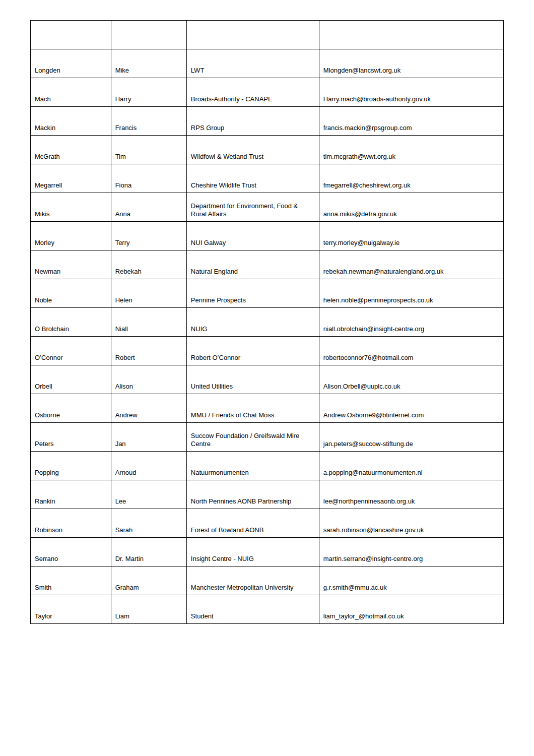| Longden | Mike | LWT | Mlongden@lancswt.org.uk |
| Mach | Harry | Broads-Authority - CANAPE | Harry.mach@broads-authority.gov.uk |
| Mackin | Francis | RPS Group | francis.mackin@rpsgroup.com |
| McGrath | Tim | Wildfowl & Wetland Trust | tim.mcgrath@wwt.org.uk |
| Megarrell | Fiona | Cheshire Wildlife Trust | fmegarrell@cheshirewt.org.uk |
| Mikis | Anna | Department for Environment, Food & Rural Affairs | anna.mikis@defra.gov.uk |
| Morley | Terry | NUI Galway | terry.morley@nuigalway.ie |
| Newman | Rebekah | Natural England | rebekah.newman@naturalengland.org.uk |
| Noble | Helen | Pennine Prospects | helen.noble@pennineprospects.co.uk |
| O Brolchain | Niall | NUIG | niall.obrolchain@insight-centre.org |
| O’Connor | Robert | Robert O’Connor | robertoconnor76@hotmail.com |
| Orbell | Alison | United Utilities | Alison.Orbell@uuplc.co.uk |
| Osborne | Andrew | MMU / Friends of Chat Moss | Andrew.Osborne9@btinternet.com |
| Peters | Jan | Succow Foundation / Greifswald Mire Centre | jan.peters@succow-stiftung.de |
| Popping | Arnoud | Natuurmonumenten | a.popping@natuurmonumenten.nl |
| Rankin | Lee | North Pennines AONB Partnership | lee@northpenninesaonb.org.uk |
| Robinson | Sarah | Forest of Bowland AONB | sarah.robinson@lancashire.gov.uk |
| Serrano | Dr. Martin | Insight Centre - NUIG | martin.serrano@insight-centre.org |
| Smith | Graham | Manchester Metropolitan University | g.r.smith@mmu.ac.uk |
| Taylor | Liam | Student | liam_taylor_@hotmail.co.uk |